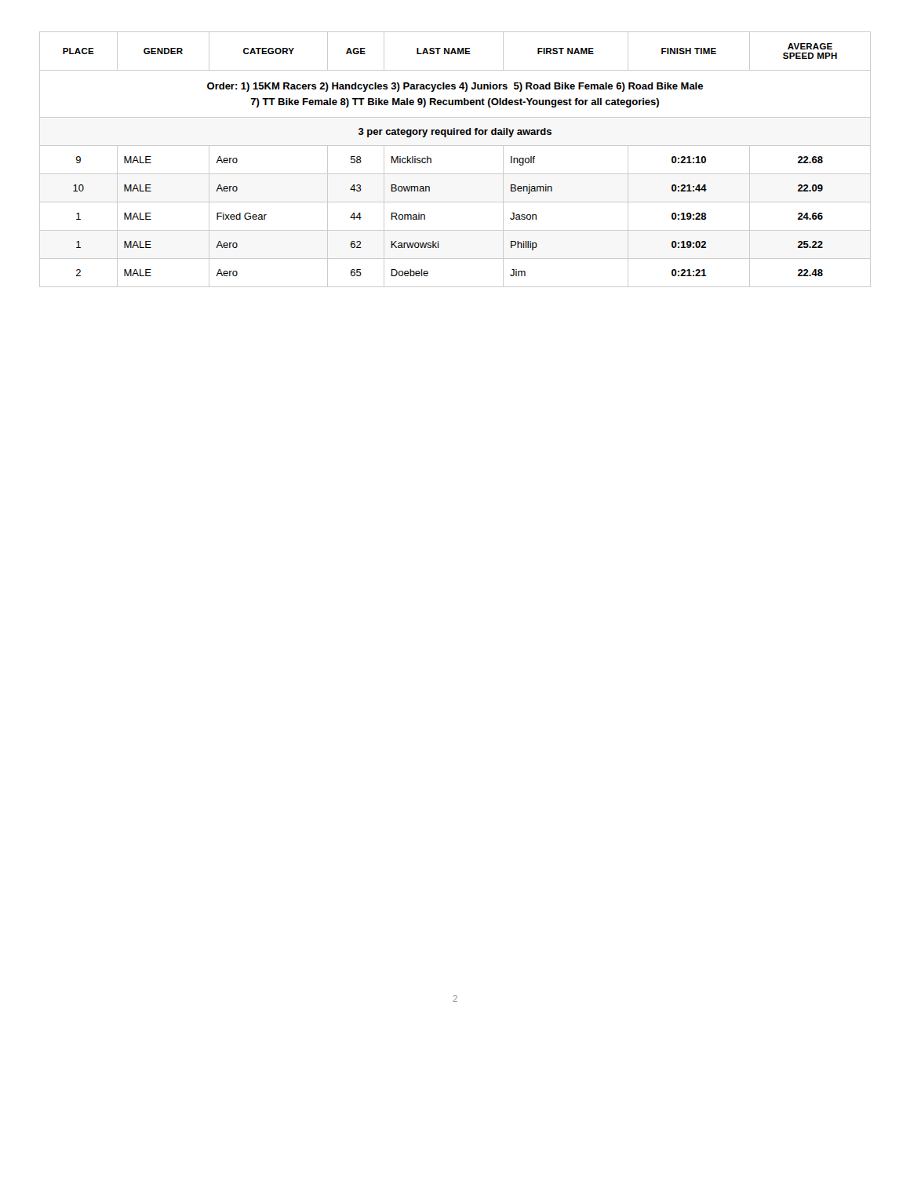| Order: 1) 15KM Racers 2) Handcycles 3) Paracycles 4) Juniors 5) Road Bike Female 6) Road Bike Male 7) TT Bike Female 8) TT Bike Male 9) Recumbent (Oldest-Youngest for all categories) |
| 3 per category required for daily awards |
| PLACE | GENDER | CATEGORY | AGE | LAST NAME | FIRST NAME | FINISH TIME | AVERAGE SPEED MPH |
| 9 | MALE | Aero | 58 | Micklisch | Ingolf | 0:21:10 | 22.68 |
| 10 | MALE | Aero | 43 | Bowman | Benjamin | 0:21:44 | 22.09 |
| 1 | MALE | Fixed Gear | 44 | Romain | Jason | 0:19:28 | 24.66 |
| 1 | MALE | Aero | 62 | Karwowski | Phillip | 0:19:02 | 25.22 |
| 2 | MALE | Aero | 65 | Doebele | Jim | 0:21:21 | 22.48 |
2